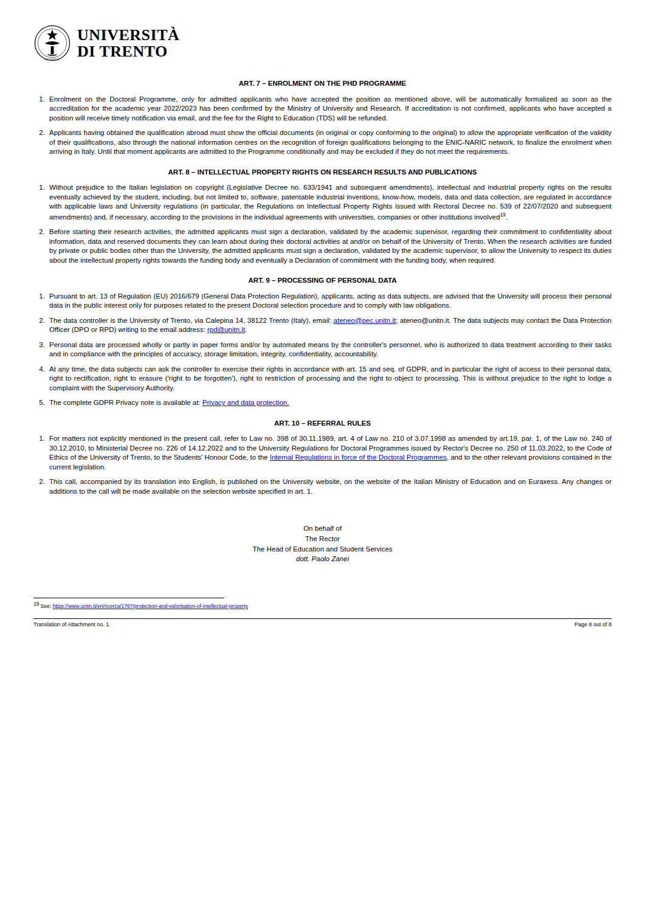UNIVERSITAS
UNIVERSITÀ
DI TRENTO
Art. 7 – Enrolment on the PhD Programme
Enrolment on the Doctoral Programme, only for admitted applicants who have accepted the position as mentioned above, will be automatically formalized as soon as the accreditation for the academic year 2022/2023 has been confirmed by the Ministry of University and Research. If accreditation is not confirmed, applicants who have accepted a position will receive timely notification via email, and the fee for the Right to Education (TDS) will be refunded.
Applicants having obtained the qualification abroad must show the official documents (in original or copy conforming to the original) to allow the appropriate verification of the validity of their qualifications, also through the national information centres on the recognition of foreign qualifications belonging to the ENIC-NARIC network, to finalize the enrolment when arriving in Italy. Until that moment applicants are admitted to the Programme conditionally and may be excluded if they do not meet the requirements.
Art. 8 – Intellectual Property Rights on Research Results and Publications
Without prejudice to the Italian legislation on copyright (Legislative Decree no. 633/1941 and subsequent amendments), intellectual and industrial property rights on the results eventually achieved by the student, including, but not limited to, software, patentable industrial inventions, know-how, models, data and data collection, are regulated in accordance with applicable laws and University regulations (in particular, the Regulations on Intellectual Property Rights issued with Rectoral Decree no. 539 of 22/07/2020 and subsequent amendments) and, if necessary, according to the provisions in the individual agreements with universities, companies or other institutions involved19.
Before starting their research activities, the admitted applicants must sign a declaration, validated by the academic supervisor, regarding their commitment to confidentiality about information, data and reserved documents they can learn about during their doctoral activities at and/or on behalf of the University of Trento. When the research activities are funded by private or public bodies other than the University, the admitted applicants must sign a declaration, validated by the academic supervisor, to allow the University to respect its duties about the intellectual property rights towards the funding body and eventually a Declaration of commitment with the funding body, when required.
Art. 9 – Processing of Personal Data
Pursuant to art. 13 of Regulation (EU) 2016/679 (General Data Protection Regulation), applicants, acting as data subjects, are advised that the University will process their personal data in the public interest only for purposes related to the present Doctoral selection procedure and to comply with law obligations.
The data controller is the University of Trento, via Calepina 14, 38122 Trento (Italy), email: ateneo@pec.unitn.it; ateneo@unitn.it. The data subjects may contact the Data Protection Officer (DPO or RPD) writing to the email address: rpd@unitn.it.
Personal data are processed wholly or partly in paper forms and/or by automated means by the controller's personnel, who is authorized to data treatment according to their tasks and in compliance with the principles of accuracy, storage limitation, integrity, confidentiality, accountability.
At any time, the data subjects can ask the controller to exercise their rights in accordance with art. 15 and seq. of GDPR, and in particular the right of access to their personal data, right to rectification, right to erasure ('right to be forgotten'), right to restriction of processing and the right to object to processing. This is without prejudice to the right to lodge a complaint with the Supervisory Authority.
The complete GDPR Privacy note is available at: Privacy and data protection.
Art. 10 – Referral Rules
For matters not explicitly mentioned in the present call, refer to Law no. 398 of 30.11.1989, art. 4 of Law no. 210 of 3.07.1998 as amended by art.19, par. 1, of the Law no. 240 of 30.12.2010, to Ministerial Decree no. 226 of 14.12.2022 and to the University Regulations for Doctoral Programmes issued by Rector's Decree no. 250 of 11.03.2022, to the Code of Ethics of the University of Trento, to the Students' Honour Code, to the Internal Regulations in force of the Doctoral Programmes, and to the other relevant provisions contained in the current legislation.
This call, accompanied by its translation into English, is published on the University website, on the website of the Italian Ministry of Education and on Euraxess. Any changes or additions to the call will be made available on the selection website specified in art. 1.
On behalf of
The Rector
The Head of Education and Student Services
dott. Paolo Zanei
19 See: https://www.unitn.it/en/ricerca/1767/protection-and-valorisation-of-intellectual-property
Translation of Attachment no. 1 Page 8 out of 8